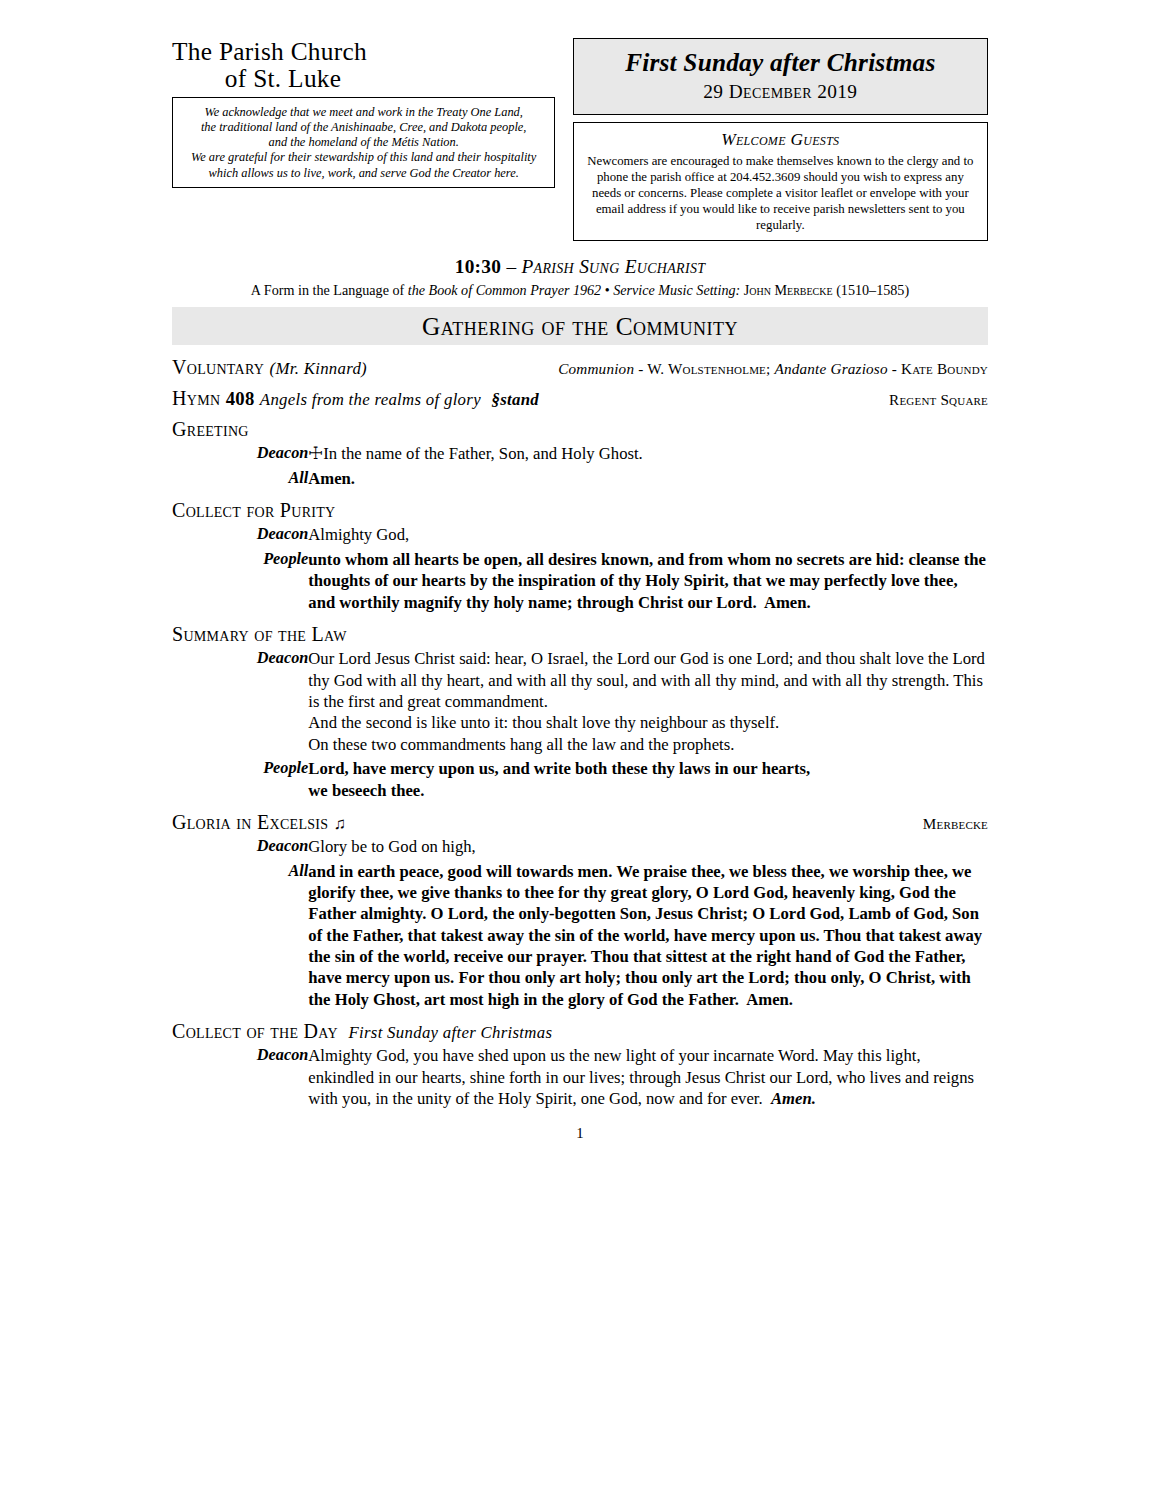The Parish Church of St. Luke
We acknowledge that we meet and work in the Treaty One Land,
the traditional land of the Anishinaabe, Cree, and Dakota people,
and the homeland of the Métis Nation.
We are grateful for their stewardship of this land and their hospitality
which allows us to live, work, and serve God the Creator here.
First Sunday after Christmas
29 December 2019
Welcome Guests
Newcomers are encouraged to make themselves known to the clergy and to phone the parish office at 204.452.3609 should you wish to express any needs or concerns. Please complete a visitor leaflet or envelope with your email address if you would like to receive parish newsletters sent to you regularly.
10:30 – Parish Sung Eucharist
A Form in the Language of the Book of Common Prayer 1962 • Service Music Setting: John Merbecke (1510–1585)
Gathering of the Community
Voluntary (Mr. Kinnard)
Communion - W. Wolstenholme; Andante Grazioso - Kate Boundy
Hymn 408 Angels from the realms of glory §stand
Regent Square
Greeting
| Deacon | ☩ In the name of the Father, Son, and Holy Ghost. |
| All | Amen. |
Collect for Purity
| Deacon | Almighty God, |
| People | unto whom all hearts be open, all desires known, and from whom no secrets are hid: cleanse the thoughts of our hearts by the inspiration of thy Holy Spirit, that we may perfectly love thee, and worthily magnify thy holy name; through Christ our Lord. Amen. |
Summary of the Law
| Deacon | Our Lord Jesus Christ said: hear, O Israel, the Lord our God is one Lord; and thou shalt love the Lord thy God with all thy heart, and with all thy soul, and with all thy mind, and with all thy strength. This is the first and great commandment. And the second is like unto it: thou shalt love thy neighbour as thyself. On these two commandments hang all the law and the prophets. |
| People | Lord, have mercy upon us, and write both these thy laws in our hearts, we beseech thee. |
Gloria in Excelsis ♫
Merbecke
| Deacon | Glory be to God on high, |
| All | and in earth peace, good will towards men. We praise thee, we bless thee, we worship thee, we glorify thee, we give thanks to thee for thy great glory, O Lord God, heavenly king, God the Father almighty. O Lord, the only-begotten Son, Jesus Christ; O Lord God, Lamb of God, Son of the Father, that takest away the sin of the world, have mercy upon us. Thou that takest away the sin of the world, receive our prayer. Thou that sittest at the right hand of God the Father, have mercy upon us. For thou only art holy; thou only art the Lord; thou only, O Christ, with the Holy Ghost, art most high in the glory of God the Father. Amen. |
Collect of the Day First Sunday after Christmas
| Deacon | Almighty God, you have shed upon us the new light of your incarnate Word. May this light, enkindled in our hearts, shine forth in our lives; through Jesus Christ our Lord, who lives and reigns with you, in the unity of the Holy Spirit, one God, now and for ever. Amen. |
1